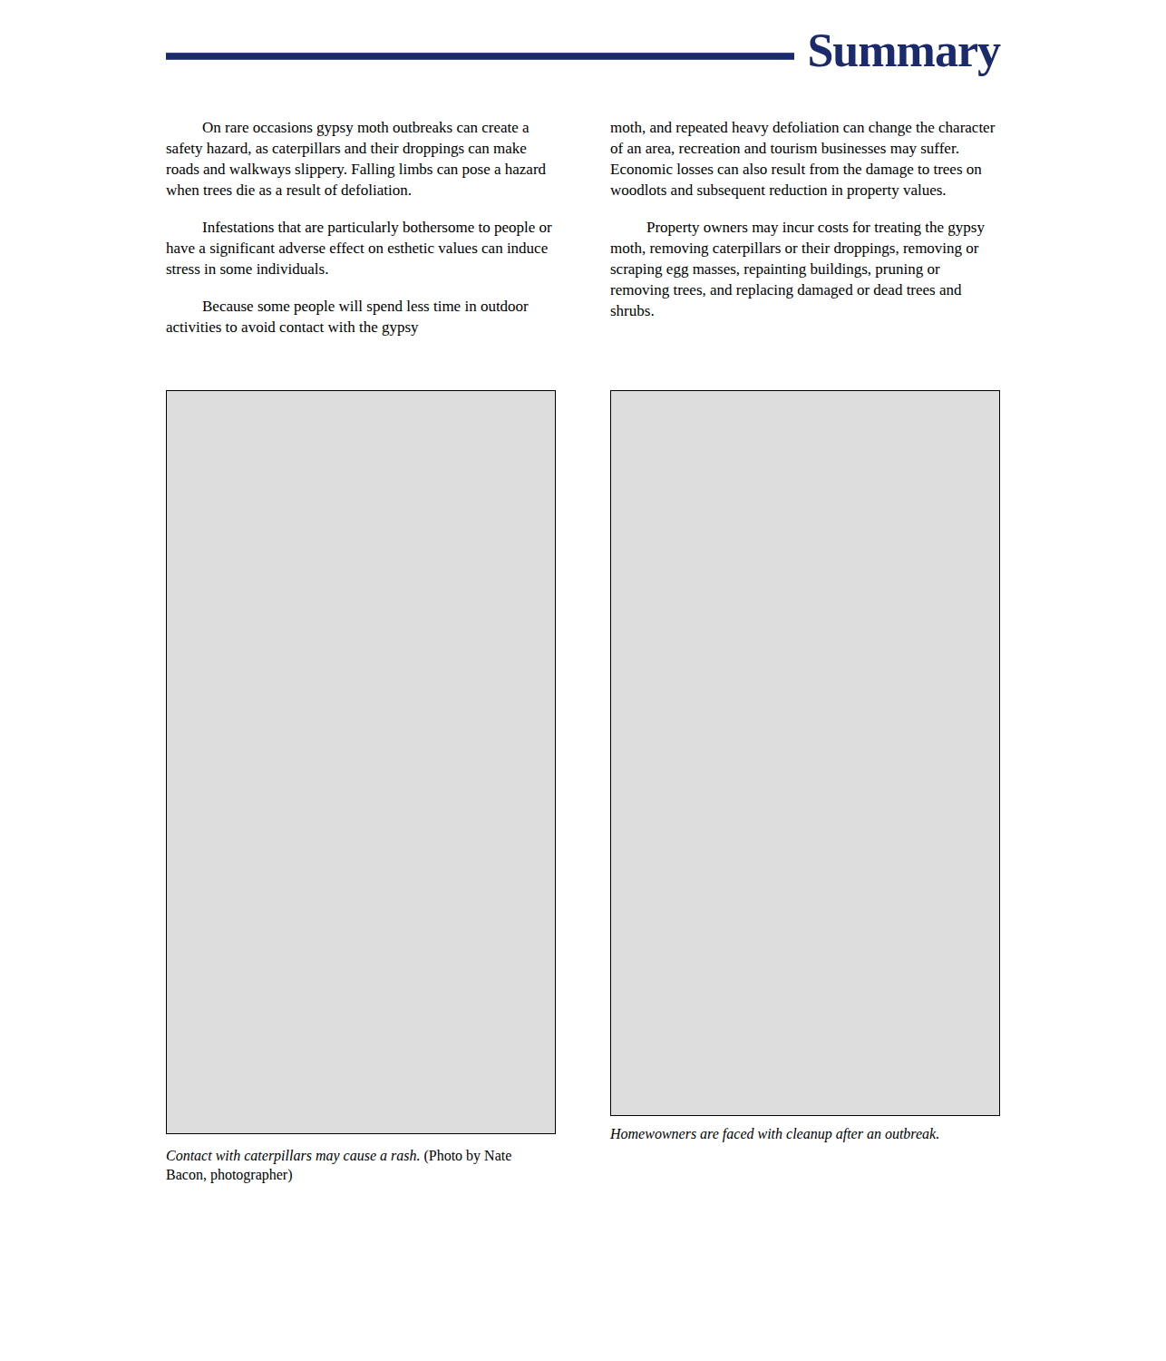Summary
On rare occasions gypsy moth outbreaks can create a safety hazard, as caterpillars and their droppings can make roads and walkways slippery. Falling limbs can pose a hazard when trees die as a result of defoliation.
Infestations that are particularly bothersome to people or have a significant adverse effect on esthetic values can induce stress in some individuals.
Because some people will spend less time in outdoor activities to avoid contact with the gypsy
moth, and repeated heavy defoliation can change the character of an area, recreation and tourism businesses may suffer. Economic losses can also result from the damage to trees on woodlots and subsequent reduction in property values.
Property owners may incur costs for treating the gypsy moth, removing caterpillars or their droppings, removing or scraping egg masses, repainting buildings, pruning or removing trees, and replacing damaged or dead trees and shrubs.
Contact with caterpillars may cause a rash. (Photo by Nate Bacon, photographer)
Homewowners are faced with cleanup after an outbreak.